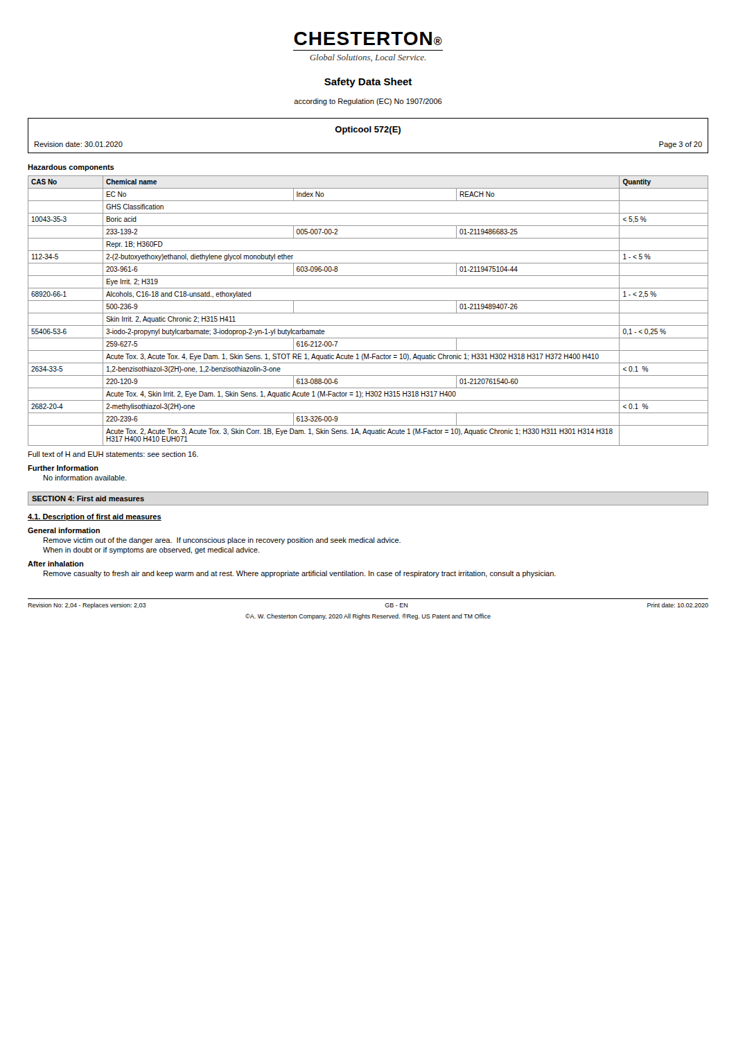CHESTERTON®
Global Solutions, Local Service.
Safety Data Sheet
according to Regulation (EC) No 1907/2006
Opticool 572(E)
Revision date: 30.01.2020 Page 3 of 20
Hazardous components
| CAS No | Chemical name | Quantity |
| --- | --- | --- |
| | EC No | Index No | REACH No | |
| | GHS Classification | |
| 10043-35-3 | Boric acid | < 5,5 % |
| | 233-139-2 | 005-007-00-2 | 01-2119486683-25 | |
| | Repr. 1B; H360FD | |
| 112-34-5 | 2-(2-butoxyethoxy)ethanol, diethylene glycol monobutyl ether | 1 - < 5 % |
| | 203-961-6 | 603-096-00-8 | 01-2119475104-44 | |
| | Eye Irrit. 2; H319 | |
| 68920-66-1 | Alcohols, C16-18 and C18-unsatd., ethoxylated | 1 - < 2,5 % |
| | 500-236-9 | | 01-2119489407-26 | |
| | Skin Irrit. 2, Aquatic Chronic 2; H315 H411 | |
| 55406-53-6 | 3-iodo-2-propynyl butylcarbamate; 3-iodoprop-2-yn-1-yl butylcarbamate | 0,1 - < 0,25 % |
| | 259-627-5 | 616-212-00-7 | | |
| | Acute Tox. 3, Acute Tox. 4, Eye Dam. 1, Skin Sens. 1, STOT RE 1, Aquatic Acute 1 (M-Factor = 10), Aquatic Chronic 1; H331 H302 H318 H317 H372 H400 H410 | |
| 2634-33-5 | 1,2-benzisothiazol-3(2H)-one, 1,2-benzisothiazolin-3-one | < 0.1 % |
| | 220-120-9 | 613-088-00-6 | 01-2120761540-60 | |
| | Acute Tox. 4, Skin Irrit. 2, Eye Dam. 1, Skin Sens. 1, Aquatic Acute 1 (M-Factor = 1); H302 H315 H318 H317 H400 | |
| 2682-20-4 | 2-methylisothiazol-3(2H)-one | < 0.1 % |
| | 220-239-6 | 613-326-00-9 | | |
| | Acute Tox. 2, Acute Tox. 3, Acute Tox. 3, Skin Corr. 1B, Eye Dam. 1, Skin Sens. 1A, Aquatic Acute 1 (M-Factor = 10), Aquatic Chronic 1; H330 H311 H301 H314 H318 H317 H400 H410 EUH071 | |
Full text of H and EUH statements: see section 16.
Further Information
No information available.
SECTION 4: First aid measures
4.1. Description of first aid measures
General information
Remove victim out of the danger area. If unconscious place in recovery position and seek medical advice.
When in doubt or if symptoms are observed, get medical advice.
After inhalation
Remove casualty to fresh air and keep warm and at rest. Where appropriate artificial ventilation. In case of respiratory tract irritation, consult a physician.
Revision No: 2,04 - Replaces version: 2,03 GB - EN Print date: 10.02.2020
©A. W. Chesterton Company, 2020 All Rights Reserved. ®Reg. US Patent and TM Office